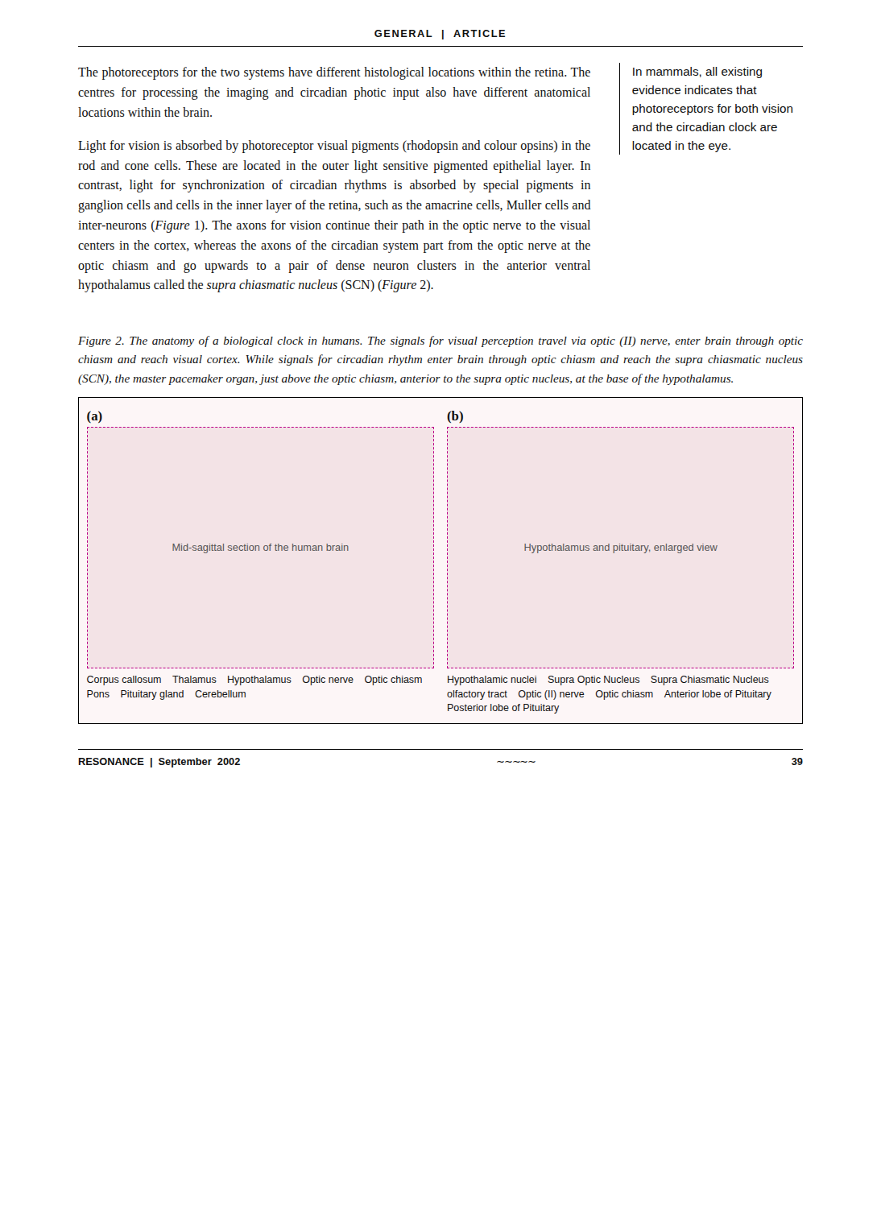GENERAL | ARTICLE
The photoreceptors for the two systems have different histological locations within the retina. The centres for processing the imaging and circadian photic input also have different anatomical locations within the brain.
Light for vision is absorbed by photoreceptor visual pigments (rhodopsin and colour opsins) in the rod and cone cells. These are located in the outer light sensitive pigmented epithelial layer. In contrast, light for synchronization of circadian rhythms is absorbed by special pigments in ganglion cells and cells in the inner layer of the retina, such as the amacrine cells, Muller cells and inter-neurons (Figure 1). The axons for vision continue their path in the optic nerve to the visual centers in the cortex, whereas the axons of the circadian system part from the optic nerve at the optic chiasm and go upwards to a pair of dense neuron clusters in the anterior ventral hypothalamus called the supra chiasmatic nucleus (SCN) (Figure 2).
In mammals, all existing evidence indicates that photoreceptors for both vision and the circadian clock are located in the eye.
Figure 2. The anatomy of a biological clock in humans. The signals for visual perception travel via optic (II) nerve, enter brain through optic chiasm and reach visual cortex. While signals for circadian rhythm enter brain through optic chiasm and reach the supra chiasmatic nucleus (SCN), the master pacemaker organ, just above the optic chiasm, anterior to the supra optic nucleus, at the base of the hypothalamus.
(a)
Mid-sagittal section of the human brain
Corpus callosum Thalamus Hypothalamus Optic nerve Optic chiasm Pons Pituitary gland Cerebellum
(b)
Hypothalamus and pituitary, enlarged view
Hypothalamic nuclei Supra Optic Nucleus Supra Chiasmatic Nucleus olfactory tract Optic (II) nerve Optic chiasm Anterior lobe of Pituitary Posterior lobe of Pituitary
RESONANCE | September 2002
∼∼∼∼∼
39